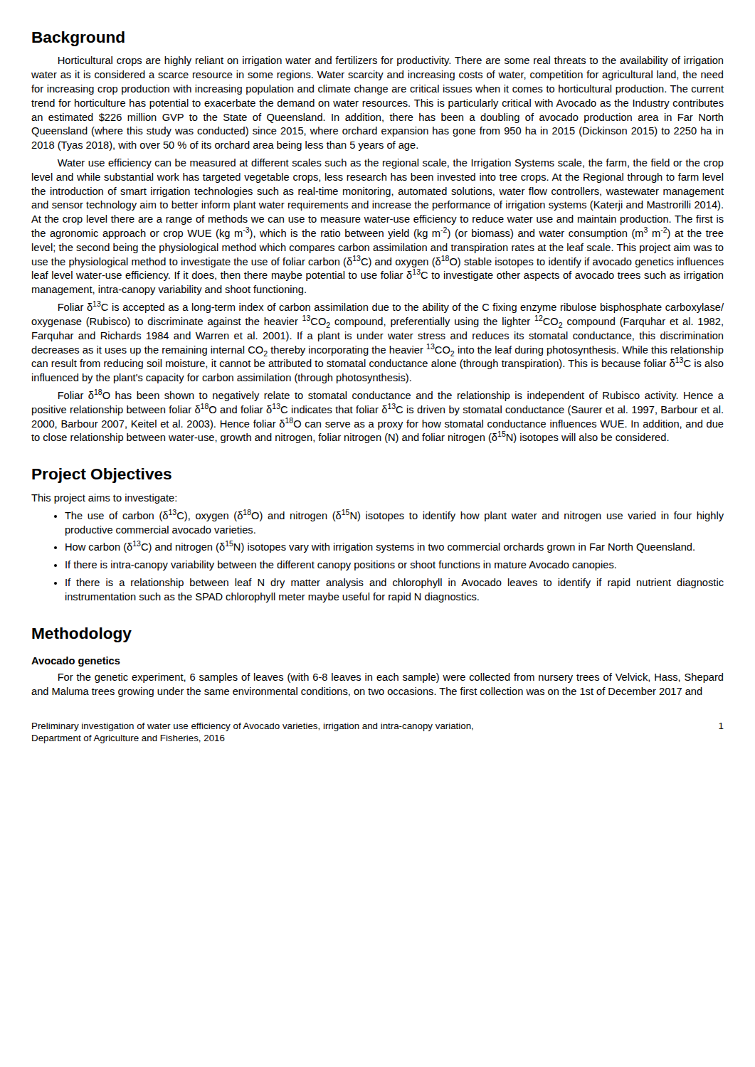Background
Horticultural crops are highly reliant on irrigation water and fertilizers for productivity. There are some real threats to the availability of irrigation water as it is considered a scarce resource in some regions. Water scarcity and increasing costs of water, competition for agricultural land, the need for increasing crop production with increasing population and climate change are critical issues when it comes to horticultural production. The current trend for horticulture has potential to exacerbate the demand on water resources. This is particularly critical with Avocado as the Industry contributes an estimated $226 million GVP to the State of Queensland. In addition, there has been a doubling of avocado production area in Far North Queensland (where this study was conducted) since 2015, where orchard expansion has gone from 950 ha in 2015 (Dickinson 2015) to 2250 ha in 2018 (Tyas 2018), with over 50 % of its orchard area being less than 5 years of age.
Water use efficiency can be measured at different scales such as the regional scale, the Irrigation Systems scale, the farm, the field or the crop level and while substantial work has targeted vegetable crops, less research has been invested into tree crops. At the Regional through to farm level the introduction of smart irrigation technologies such as real-time monitoring, automated solutions, water flow controllers, wastewater management and sensor technology aim to better inform plant water requirements and increase the performance of irrigation systems (Katerji and Mastrorilli 2014). At the crop level there are a range of methods we can use to measure water-use efficiency to reduce water use and maintain production. The first is the agronomic approach or crop WUE (kg m-3), which is the ratio between yield (kg m-2) (or biomass) and water consumption (m3 m-2) at the tree level; the second being the physiological method which compares carbon assimilation and transpiration rates at the leaf scale. This project aim was to use the physiological method to investigate the use of foliar carbon (δ13C) and oxygen (δ18O) stable isotopes to identify if avocado genetics influences leaf level water-use efficiency. If it does, then there maybe potential to use foliar δ13C to investigate other aspects of avocado trees such as irrigation management, intra-canopy variability and shoot functioning.
Foliar δ13C is accepted as a long-term index of carbon assimilation due to the ability of the C fixing enzyme ribulose bisphosphate carboxylase/ oxygenase (Rubisco) to discriminate against the heavier 13CO2 compound, preferentially using the lighter 12CO2 compound (Farquhar et al. 1982, Farquhar and Richards 1984 and Warren et al. 2001). If a plant is under water stress and reduces its stomatal conductance, this discrimination decreases as it uses up the remaining internal CO2 thereby incorporating the heavier 13CO2 into the leaf during photosynthesis. While this relationship can result from reducing soil moisture, it cannot be attributed to stomatal conductance alone (through transpiration). This is because foliar δ13C is also influenced by the plant's capacity for carbon assimilation (through photosynthesis).
Foliar δ18O has been shown to negatively relate to stomatal conductance and the relationship is independent of Rubisco activity. Hence a positive relationship between foliar δ18O and foliar δ13C indicates that foliar δ13C is driven by stomatal conductance (Saurer et al. 1997, Barbour et al. 2000, Barbour 2007, Keitel et al. 2003). Hence foliar δ18O can serve as a proxy for how stomatal conductance influences WUE. In addition, and due to close relationship between water-use, growth and nitrogen, foliar nitrogen (N) and foliar nitrogen (δ15N) isotopes will also be considered.
Project Objectives
This project aims to investigate:
The use of carbon (δ13C), oxygen (δ18O) and nitrogen (δ15N) isotopes to identify how plant water and nitrogen use varied in four highly productive commercial avocado varieties.
How carbon (δ13C) and nitrogen (δ15N) isotopes vary with irrigation systems in two commercial orchards grown in Far North Queensland.
If there is intra-canopy variability between the different canopy positions or shoot functions in mature Avocado canopies.
If there is a relationship between leaf N dry matter analysis and chlorophyll in Avocado leaves to identify if rapid nutrient diagnostic instrumentation such as the SPAD chlorophyll meter maybe useful for rapid N diagnostics.
Methodology
Avocado genetics
For the genetic experiment, 6 samples of leaves (with 6-8 leaves in each sample) were collected from nursery trees of Velvick, Hass, Shepard and Maluma trees growing under the same environmental conditions, on two occasions. The first collection was on the 1st of December 2017 and
1 Preliminary investigation of water use efficiency of Avocado varieties, irrigation and intra-canopy variation,
Department of Agriculture and Fisheries, 2016